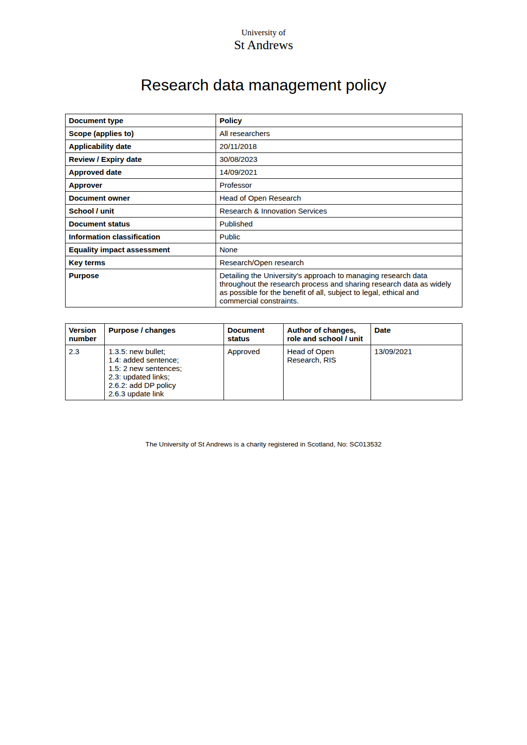University of
St Andrews
Research data management policy
| Document type | Policy |
| Scope (applies to) | All researchers |
| Applicability date | 20/11/2018 |
| Review / Expiry date | 30/08/2023 |
| Approved date | 14/09/2021 |
| Approver | Professor |
| Document owner | Head of Open Research |
| School / unit | Research & Innovation Services |
| Document status | Published |
| Information classification | Public |
| Equality impact assessment | None |
| Key terms | Research/Open research |
| Purpose | Detailing the University's approach to managing research data throughout the research process and sharing research data as widely as possible for the benefit of all, subject to legal, ethical and commercial constraints. |
| Version number | Purpose / changes | Document status | Author of changes, role and school / unit | Date |
| --- | --- | --- | --- | --- |
| 2.3 | 1.3.5: new bullet; 1.4: added sentence; 1.5: 2 new sentences; 2.3: updated links; 2.6.2: add DP policy 2.6.3 update link | Approved | Head of Open Research, RIS | 13/09/2021 |
The University of St Andrews is a charity registered in Scotland, No: SC013532